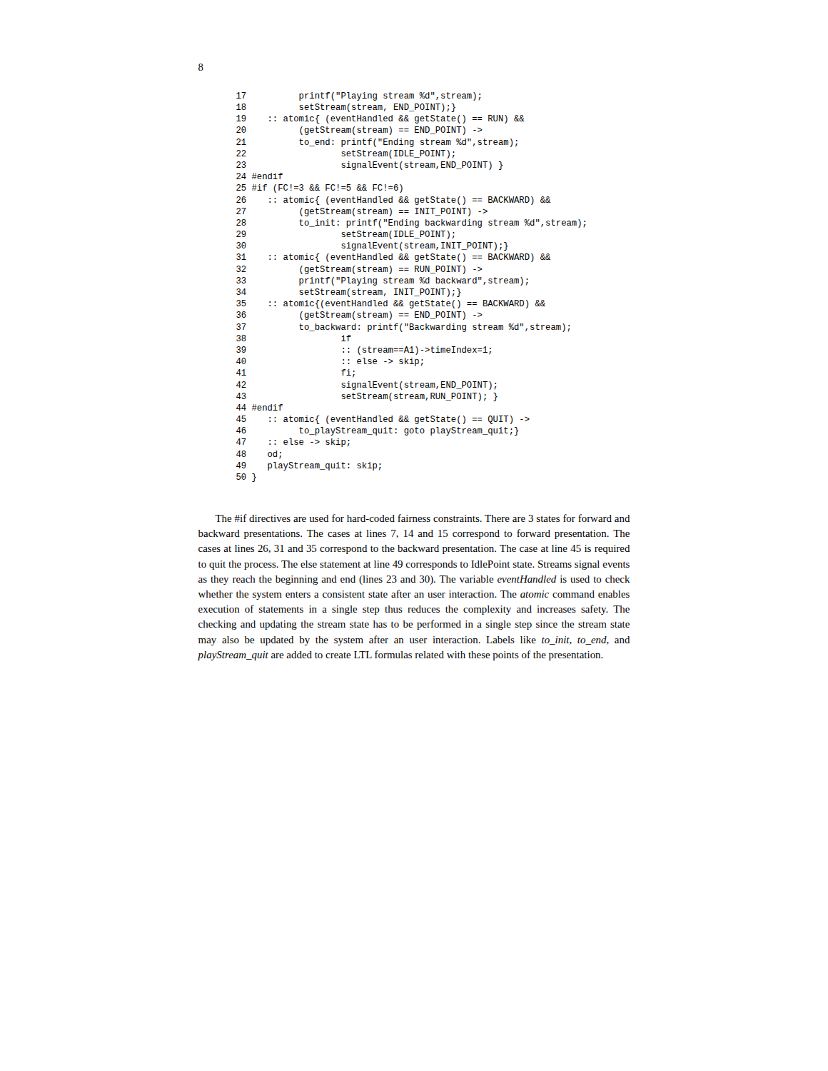8
17          printf("Playing stream %d",stream);
18          setStream(stream, END_POINT);}
19    :: atomic{ (eventHandled && getState() == RUN) &&
20          (getStream(stream) == END_POINT) ->
21          to_end: printf("Ending stream %d",stream);
22                  setStream(IDLE_POINT);
23                  signalEvent(stream,END_POINT) }
24 #endif
25 #if (FC!=3 && FC!=5 && FC!=6)
26    :: atomic{ (eventHandled && getState() == BACKWARD) &&
27          (getStream(stream) == INIT_POINT) ->
28          to_init: printf("Ending backwarding stream %d",stream);
29                  setStream(IDLE_POINT);
30                  signalEvent(stream,INIT_POINT);}
31    :: atomic{ (eventHandled && getState() == BACKWARD) &&
32          (getStream(stream) == RUN_POINT) ->
33          printf("Playing stream %d backward",stream);
34          setStream(stream, INIT_POINT);}
35    :: atomic{(eventHandled && getState() == BACKWARD) &&
36          (getStream(stream) == END_POINT) ->
37          to_backward: printf("Backwarding stream %d",stream);
38                  if
39                  :: (stream==A1)->timeIndex=1;
40                  :: else -> skip;
41                  fi;
42                  signalEvent(stream,END_POINT);
43                  setStream(stream,RUN_POINT); }
44 #endif
45    :: atomic{ (eventHandled && getState() == QUIT) ->
46          to_playStream_quit: goto playStream_quit;}
47    :: else -> skip;
48    od;
49    playStream_quit: skip;
50 }
The #if directives are used for hard-coded fairness constraints. There are 3 states for forward and backward presentations. The cases at lines 7, 14 and 15 correspond to forward presentation. The cases at lines 26, 31 and 35 correspond to the backward presentation. The case at line 45 is required to quit the process. The else statement at line 49 corresponds to IdlePoint state. Streams signal events as they reach the beginning and end (lines 23 and 30). The variable eventHandled is used to check whether the system enters a consistent state after an user interaction. The atomic command enables execution of statements in a single step thus reduces the complexity and increases safety. The checking and updating the stream state has to be performed in a single step since the stream state may also be updated by the system after an user interaction. Labels like to_init, to_end, and playStream_quit are added to create LTL formulas related with these points of the presentation.